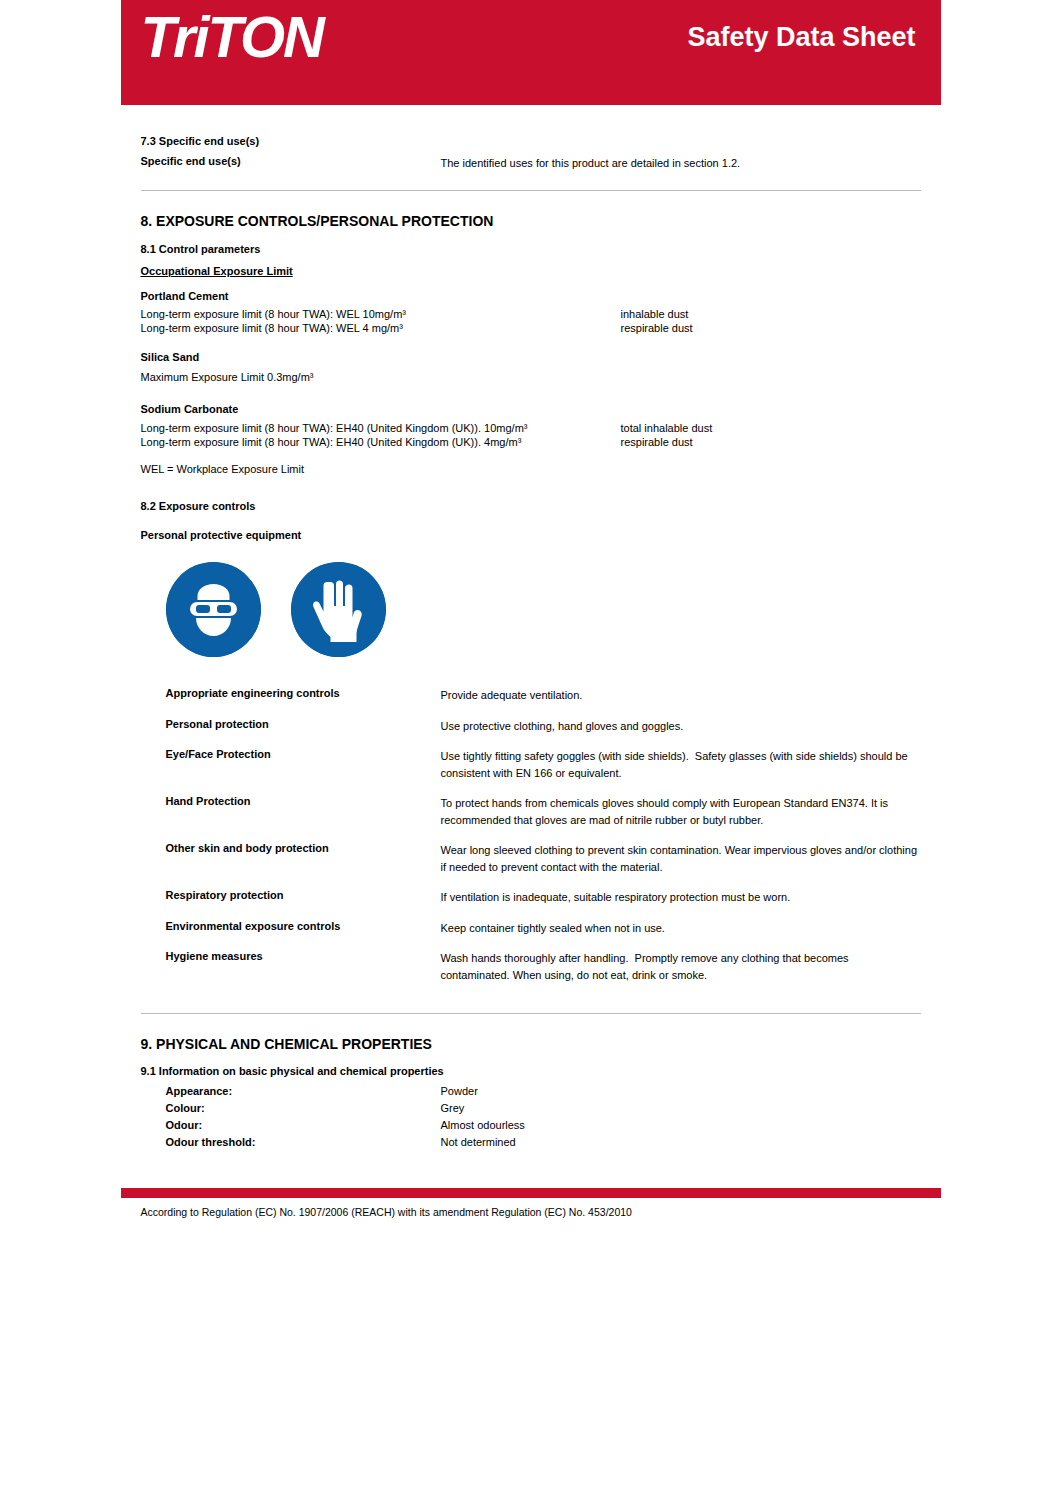TriTON
Safety Data Sheet
7.3 Specific end use(s)
Specific end use(s)
The identified uses for this product are detailed in section 1.2.
8. EXPOSURE CONTROLS/PERSONAL PROTECTION
8.1 Control parameters
Occupational Exposure Limit
Portland Cement
Long-term exposure limit (8 hour TWA): WEL 10mg/m³
inhalable dust
Long-term exposure limit (8 hour TWA): WEL 4 mg/m³
respirable dust
Silica Sand
Maximum Exposure Limit 0.3mg/m³
Sodium Carbonate
Long-term exposure limit (8 hour TWA): EH40 (United Kingdom (UK)). 10mg/m³
total inhalable dust
Long-term exposure limit (8 hour TWA): EH40 (United Kingdom (UK)). 4mg/m³
respirable dust
WEL = Workplace Exposure Limit
8.2 Exposure controls
Personal protective equipment
Appropriate engineering controls
Provide adequate ventilation.
Personal protection
Use protective clothing, hand gloves and goggles.
Eye/Face Protection
Use tightly fitting safety goggles (with side shields). Safety glasses (with side shields) should be consistent with EN 166 or equivalent.
Hand Protection
To protect hands from chemicals gloves should comply with European Standard EN374. It is recommended that gloves are mad of nitrile rubber or butyl rubber.
Other skin and body protection
Wear long sleeved clothing to prevent skin contamination. Wear impervious gloves and/or clothing if needed to prevent contact with the material.
Respiratory protection
If ventilation is inadequate, suitable respiratory protection must be worn.
Environmental exposure controls
Keep container tightly sealed when not in use.
Hygiene measures
Wash hands thoroughly after handling. Promptly remove any clothing that becomes contaminated. When using, do not eat, drink or smoke.
9. PHYSICAL AND CHEMICAL PROPERTIES
9.1 Information on basic physical and chemical properties
Appearance:
Powder
Colour:
Grey
Odour:
Almost odourless
Odour threshold:
Not determined
According to Regulation (EC) No. 1907/2006 (REACH) with its amendment Regulation (EC) No. 453/2010